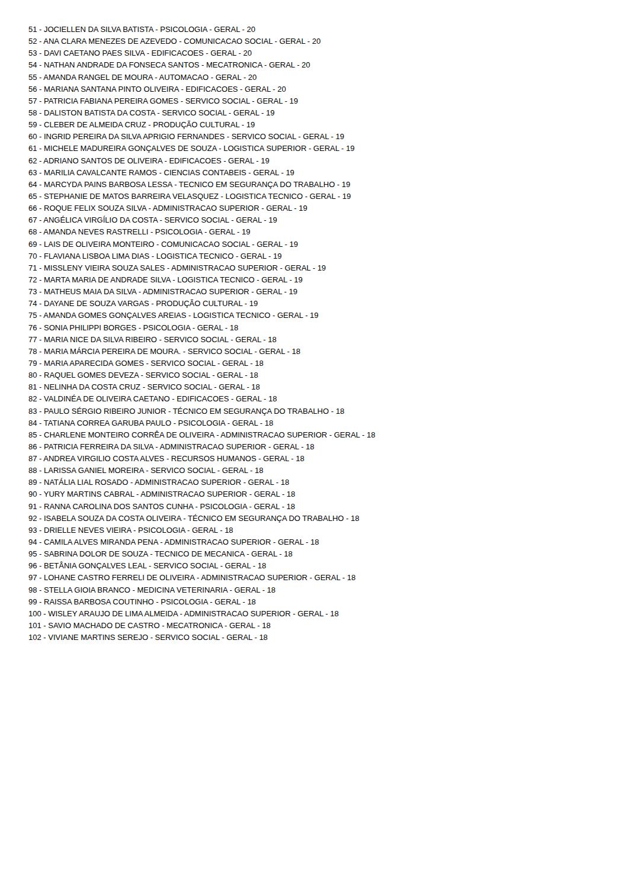51 - JOCIELLEN DA SILVA BATISTA - PSICOLOGIA - GERAL - 20
52 - ANA CLARA MENEZES DE AZEVEDO - COMUNICACAO SOCIAL - GERAL - 20
53 - DAVI CAETANO PAES SILVA - EDIFICACOES - GERAL - 20
54 - NATHAN ANDRADE DA FONSECA SANTOS - MECATRONICA - GERAL - 20
55 - AMANDA RANGEL DE MOURA - AUTOMACAO - GERAL - 20
56 - MARIANA SANTANA PINTO OLIVEIRA - EDIFICACOES - GERAL - 20
57 - PATRICIA FABIANA PEREIRA GOMES - SERVICO SOCIAL - GERAL - 19
58 - DALISTON BATISTA DA COSTA - SERVICO SOCIAL - GERAL - 19
59 - CLEBER DE ALMEIDA CRUZ - PRODUÇÃO CULTURAL - 19
60 - INGRID PEREIRA DA SILVA APRIGIO FERNANDES - SERVICO SOCIAL - GERAL - 19
61 - MICHELE MADUREIRA GONÇALVES DE SOUZA - LOGISTICA SUPERIOR - GERAL - 19
62 - ADRIANO SANTOS DE OLIVEIRA - EDIFICACOES - GERAL - 19
63 - MARILIA CAVALCANTE RAMOS - CIENCIAS CONTABEIS - GERAL - 19
64 - MARCYDA PAINS BARBOSA LESSA - TECNICO EM SEGURANÇA DO TRABALHO - 19
65 - STEPHANIE DE MATOS BARREIRA VELASQUEZ - LOGISTICA TECNICO - GERAL - 19
66 - ROQUE FELIX SOUZA SILVA - ADMINISTRACAO SUPERIOR - GERAL - 19
67 - ANGÉLICA VIRGÍLIO DA COSTA - SERVICO SOCIAL - GERAL - 19
68 - AMANDA NEVES RASTRELLI - PSICOLOGIA - GERAL - 19
69 - LAIS DE OLIVEIRA MONTEIRO - COMUNICACAO SOCIAL - GERAL - 19
70 - FLAVIANA LISBOA LIMA DIAS - LOGISTICA TECNICO - GERAL - 19
71 - MISSLENY VIEIRA SOUZA SALES - ADMINISTRACAO SUPERIOR - GERAL - 19
72 - MARTA MARIA DE ANDRADE SILVA - LOGISTICA TECNICO - GERAL - 19
73 - MATHEUS MAIA DA SILVA - ADMINISTRACAO SUPERIOR - GERAL - 19
74 - DAYANE DE SOUZA VARGAS - PRODUÇÃO CULTURAL - 19
75 - AMANDA GOMES GONÇALVES AREIAS - LOGISTICA TECNICO - GERAL - 19
76 - SONIA PHILIPPI BORGES - PSICOLOGIA - GERAL - 18
77 - MARIA NICE DA SILVA RIBEIRO - SERVICO SOCIAL - GERAL - 18
78 - MARIA MÁRCIA PEREIRA DE MOURA. - SERVICO SOCIAL - GERAL - 18
79 - MARIA APARECIDA GOMES - SERVICO SOCIAL - GERAL - 18
80 - RAQUEL GOMES DEVEZA - SERVICO SOCIAL - GERAL - 18
81 - NELINHA DA COSTA CRUZ - SERVICO SOCIAL - GERAL - 18
82 - VALDINÉA DE OLIVEIRA CAETANO - EDIFICACOES - GERAL - 18
83 - PAULO SÉRGIO RIBEIRO JUNIOR - TÉCNICO EM SEGURANÇA DO TRABALHO - 18
84 - TATIANA CORREA GARUBA PAULO - PSICOLOGIA - GERAL - 18
85 - CHARLENE MONTEIRO CORRÊA DE OLIVEIRA - ADMINISTRACAO SUPERIOR - GERAL - 18
86 - PATRICIA FERREIRA DA SILVA - ADMINISTRACAO SUPERIOR - GERAL - 18
87 - ANDREA VIRGILIO COSTA ALVES - RECURSOS HUMANOS - GERAL - 18
88 - LARISSA GANIEL MOREIRA - SERVICO SOCIAL - GERAL - 18
89 - NATÁLIA LIAL ROSADO - ADMINISTRACAO SUPERIOR - GERAL - 18
90 - YURY MARTINS CABRAL - ADMINISTRACAO SUPERIOR - GERAL - 18
91 - RANNA CAROLINA DOS SANTOS CUNHA - PSICOLOGIA - GERAL - 18
92 - ISABELA SOUZA DA COSTA OLIVEIRA - TÉCNICO EM SEGURANÇA DO TRABALHO - 18
93 - DRIELLE NEVES VIEIRA - PSICOLOGIA - GERAL - 18
94 - CAMILA ALVES MIRANDA PENA - ADMINISTRACAO SUPERIOR - GERAL - 18
95 - SABRINA DOLOR DE SOUZA - TECNICO DE MECANICA - GERAL - 18
96 - BETÂNIA GONÇALVES LEAL - SERVICO SOCIAL - GERAL - 18
97 - LOHANE CASTRO FERRELI DE OLIVEIRA - ADMINISTRACAO SUPERIOR - GERAL - 18
98 - STELLA GIOIA BRANCO - MEDICINA VETERINARIA - GERAL - 18
99 - RAISSA BARBOSA COUTINHO - PSICOLOGIA - GERAL - 18
100 - WISLEY ARAUJO DE LIMA ALMEIDA - ADMINISTRACAO SUPERIOR - GERAL - 18
101 - SAVIO MACHADO DE CASTRO - MECATRONICA - GERAL - 18
102 - VIVIANE MARTINS SEREJO - SERVICO SOCIAL - GERAL - 18